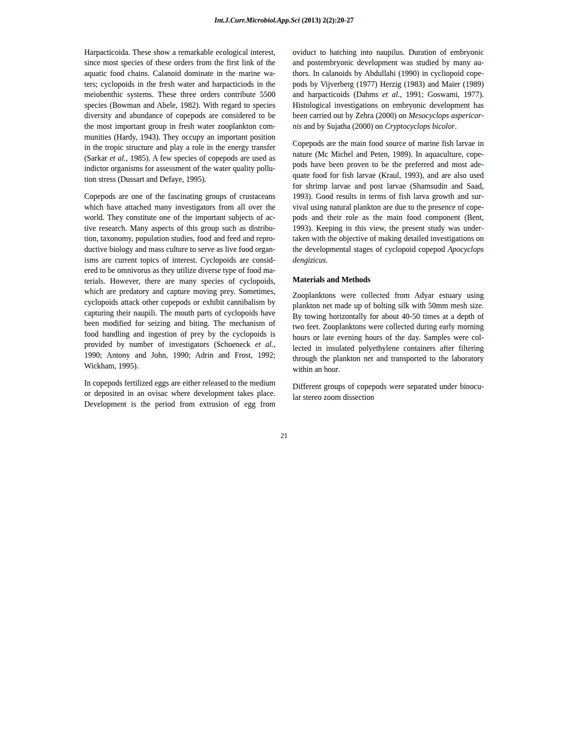Int.J.Curr.Microbiol.App.Sci (2013) 2(2):20-27
Harpacticoida. These show a remarkable ecological interest, since most species of these orders from the first link of the aquatic food chains. Calanoid dominate in the marine waters; cyclopoids in the fresh water and harpacticiods in the meiobenthic systems. These three orders contribute 5500 species (Bowman and Abele, 1982). With regard to species diversity and abundance of copepods are considered to be the most important group in fresh water zooplankton communities (Hardy, 1943). They occupy an important position in the tropic structure and play a role in the energy transfer (Sarkar et al., 1985). A few species of copepods are used as indictor organisms for assessment of the water quality pollution stress (Dussart and Defaye, 1995).
Copepods are one of the fascinating groups of crustaceans which have attached many investigators from all over the world. They constitute one of the important subjects of active research. Many aspects of this group such as distribution, taxonomy, population studies, food and feed and reproductive biology and mass culture to serve as live food organisms are current topics of interest. Cyclopoids are considered to be omnivorus as they utilize diverse type of food materials. However, there are many species of cyclopoids, which are predatory and capture moving prey. Sometimes, cyclopoids attack other copepods or exhibit cannibalism by capturing their naupili. The mouth parts of cyclopoids have been modified for seizing and biting. The mechanism of food handling and ingestion of prey by the cyclopoids is provided by number of investigators (Schoeneck et al., 1990; Antony and John, 1990; Adrin and Frost, 1992; Wickham, 1995).
In copepods fertilized eggs are either released to the medium or deposited in an ovisac where development takes place. Development is the period from extrusion of egg from oviduct to hatching into naupilus. Duration of embryonic and postembryonic development was studied by many authors. In calanoids by Abdullahi (1990) in cycliopoid copepods by Vijverberg (1977) Herzig (1983) and Maier (1989) and harpacticoids (Dahms et al., 1991; Goswami, 1977). Histological investigations on embryonic development has been carried out by Zehra (2000) on Mesocyclops aspericornis and by Sujatha (2000) on Cryptocyclops bicolor.
Copepods are the main food source of marine fish larvae in nature (Mc Michel and Peten, 1989). In aquaculture, copepods have been proven to be the preferred and most adequate food for fish larvae (Kraul, 1993), and are also used for shrimp larvae and post larvae (Shamsudin and Saad, 1993). Good results in terms of fish larva growth and survival using natural plankton are due to the presence of copepods and their role as the main food component (Bent, 1993). Keeping in this view, the present study was undertaken with the objective of making detailed investigations on the developmental stages of cyclopoid copepod Apocyclops dengizicus.
Materials and Methods
Zooplanktons were collected from Adyar estuary using plankton net made up of bolting silk with 50mm mesh size. By towing horizontally for about 40-50 times at a depth of two feet. Zooplanktons were collected during early morning hours or late evening hours of the day. Samples were collected in insulated polyethylene containers after filtering through the plankton net and transported to the laboratory within an hour.
Different groups of copepods were separated under binocular stereo zoom dissection
21